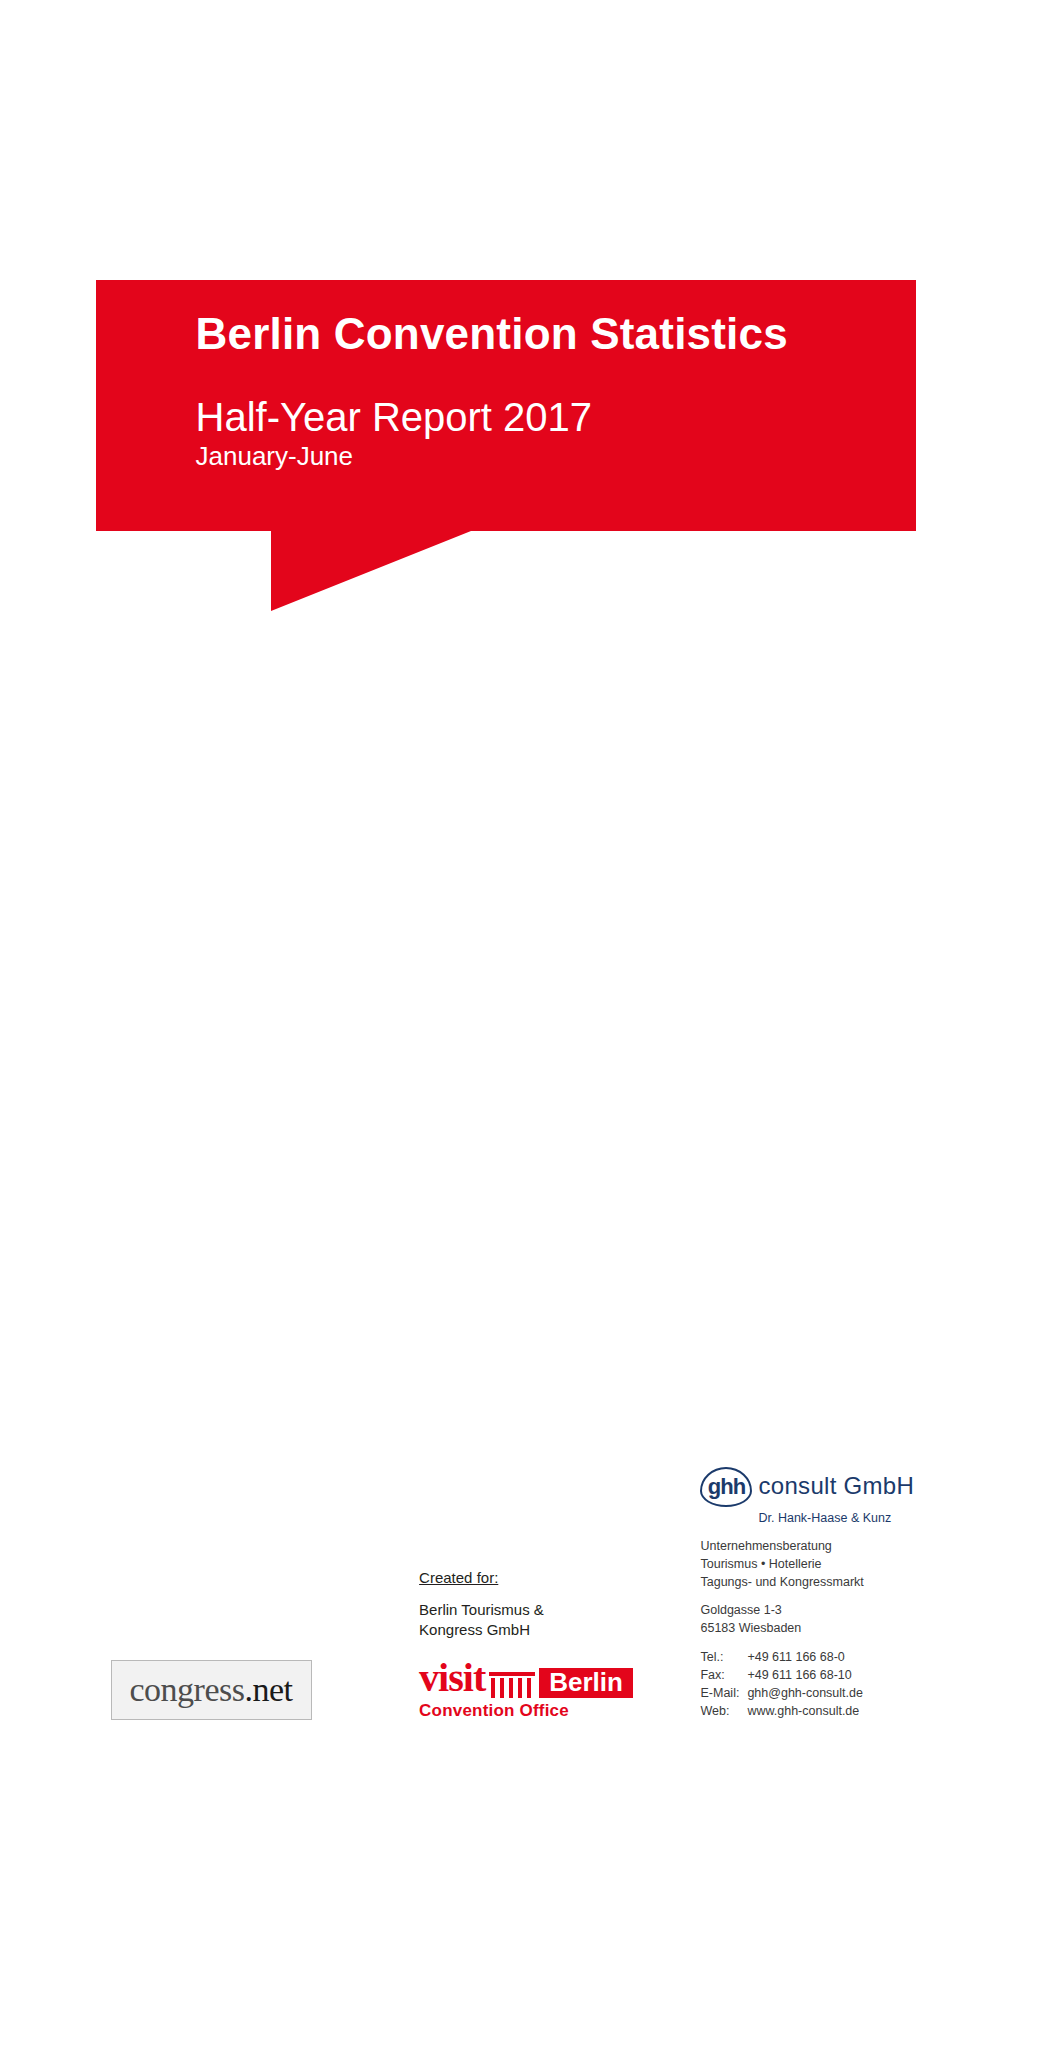Berlin Convention Statistics
Half-Year Report 2017
January-June
congress.net
Created for:
Berlin Tourismus &
Kongress GmbH
visit Berlin
Convention Office
ghh consult GmbH
Dr. Hank-Haase & Kunz
Unternehmensberatung
Tourismus • Hotellerie
Tagungs- und Kongressmarkt
Goldgasse 1-3
65183 Wiesbaden
| Tel.: | +49 611 166 68-0 |
| Fax: | +49 611 166 68-10 |
| E-Mail: | ghh@ghh-consult.de |
| Web: | www.ghh-consult.de |